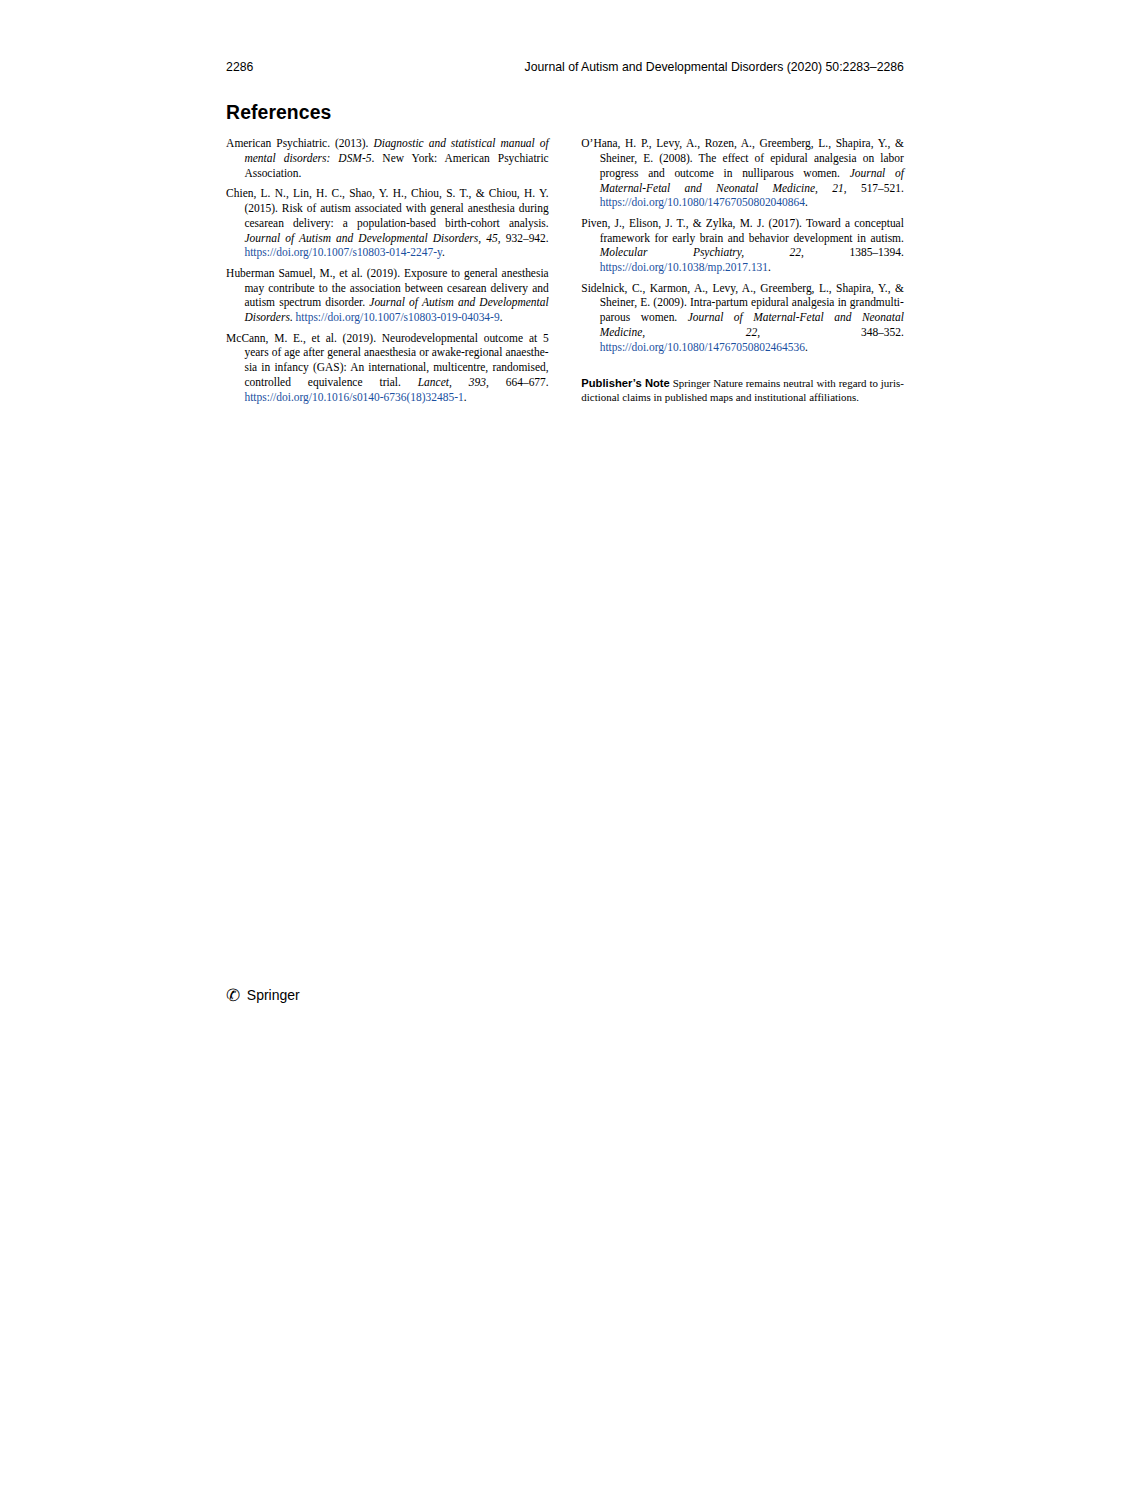2286
Journal of Autism and Developmental Disorders (2020) 50:2283–2286
References
American Psychiatric. (2013). Diagnostic and statistical manual of mental disorders: DSM-5. New York: American Psychiatric Association.
Chien, L. N., Lin, H. C., Shao, Y. H., Chiou, S. T., & Chiou, H. Y. (2015). Risk of autism associated with general anesthesia during cesarean delivery: a population-based birth-cohort analysis. Journal of Autism and Developmental Disorders, 45, 932–942. https://doi.org/10.1007/s10803-014-2247-y.
Huberman Samuel, M., et al. (2019). Exposure to general anesthesia may contribute to the association between cesarean delivery and autism spectrum disorder. Journal of Autism and Developmental Disorders. https://doi.org/10.1007/s10803-019-04034-9.
McCann, M. E., et al. (2019). Neurodevelopmental outcome at 5 years of age after general anaesthesia or awake-regional anaesthesia in infancy (GAS): An international, multicentre, randomised, controlled equivalence trial. Lancet, 393, 664–677. https://doi.org/10.1016/s0140-6736(18)32485-1.
O’Hana, H. P., Levy, A., Rozen, A., Greemberg, L., Shapira, Y., & Sheiner, E. (2008). The effect of epidural analgesia on labor progress and outcome in nulliparous women. Journal of Maternal-Fetal and Neonatal Medicine, 21, 517–521. https://doi.org/10.1080/14767050802040864.
Piven, J., Elison, J. T., & Zylka, M. J. (2017). Toward a conceptual framework for early brain and behavior development in autism. Molecular Psychiatry, 22, 1385–1394. https://doi.org/10.1038/mp.2017.131.
Sidelnick, C., Karmon, A., Levy, A., Greemberg, L., Shapira, Y., & Sheiner, E. (2009). Intra-partum epidural analgesia in grandmultiparous women. Journal of Maternal-Fetal and Neonatal Medicine, 22, 348–352. https://doi.org/10.1080/14767050802464536.
Publisher’s Note Springer Nature remains neutral with regard to jurisdictional claims in published maps and institutional affiliations.
✆ Springer